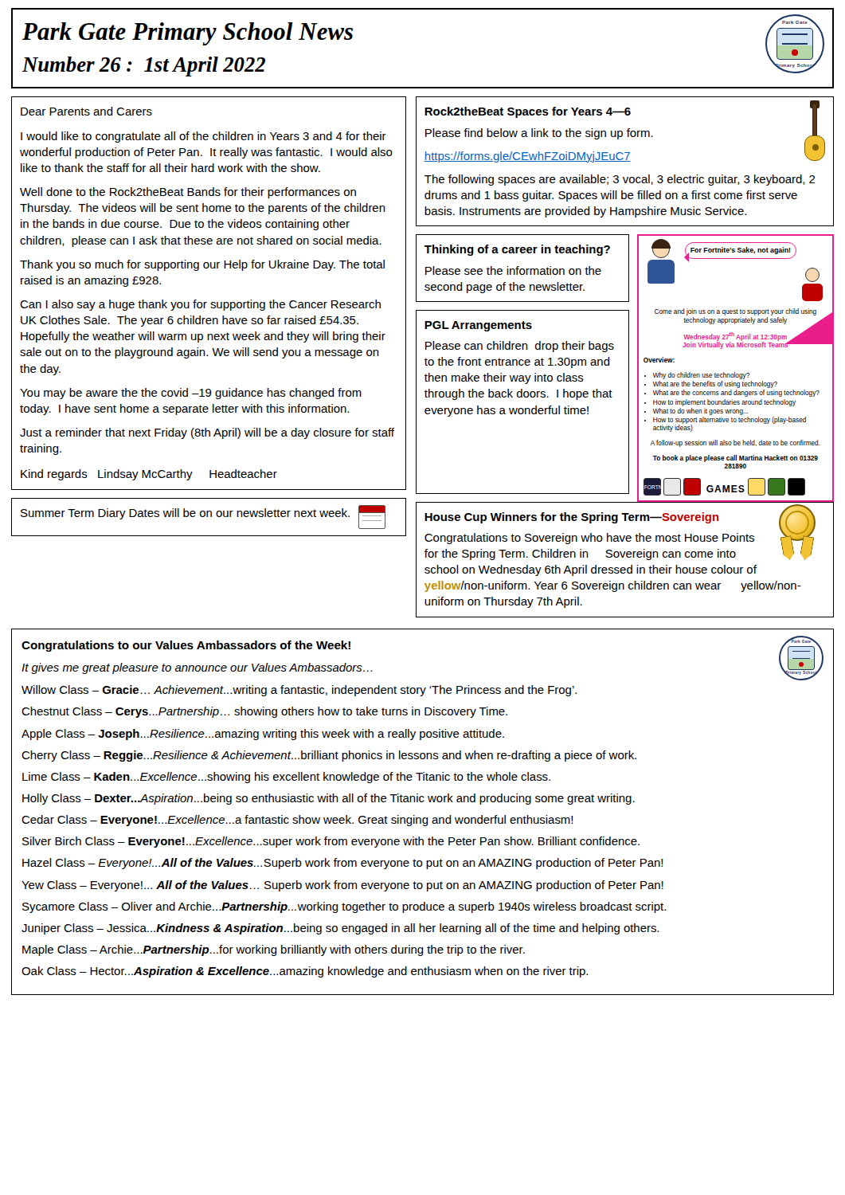Park Gate Primary School News
Number 26 : 1st April 2022
Park Gate
Primary School
Dear Parents and Carers
I would like to congratulate all of the children in Years 3 and 4 for their wonderful production of Peter Pan. It really was fantastic. I would also like to thank the staff for all their hard work with the show.
Well done to the Rock2theBeat Bands for their performances on Thursday. The videos will be sent home to the parents of the children in the bands in due course. Due to the videos containing other children, please can I ask that these are not shared on social media.
Thank you so much for supporting our Help for Ukraine Day. The total raised is an amazing £928.
Can I also say a huge thank you for supporting the Cancer Research UK Clothes Sale. The year 6 children have so far raised £54.35. Hopefully the weather will warm up next week and they will bring their sale out on to the playground again. We will send you a message on the day.
You may be aware the the covid –19 guidance has changed from today. I have sent home a separate letter with this information.
Just a reminder that next Friday (8th April) will be a day closure for staff training.
Kind regards Lindsay McCarthy Headteacher
Summer Term Diary Dates will be on our newsletter next week.
Rock2theBeat Spaces for Years 4—6
Please find below a link to the sign up form.
https://forms.gle/CEwhFZoiDMyjJEuC7
The following spaces are available; 3 vocal, 3 electric guitar, 3 keyboard, 2 drums and 1 bass guitar. Spaces will be filled on a first come first serve basis. Instruments are provided by Hampshire Music Service.
Thinking of a career in teaching?
Please see the information on the second page of the newsletter.
PGL Arrangements
Please can children drop their bags to the front entrance at 1.30pm and then make their way into class through the back doors. I hope that everyone has a wonderful time!
For Fortnite’s Sake, not again!
Come and join us on a quest to support your child using technology appropriately and safely
Wednesday 27th April at 12:30pm
Join Virtually via Microsoft Teams
Overview:
Why do children use technology?
What are the benefits of using technology?
What are the concerns and dangers of using technology?
How to implement boundaries around technology
What to do when it goes wrong...
How to support alternative to technology (play-based activity ideas)
A follow-up session will also be held, date to be confirmed.
To book a place please call Martina Hackett on 01329 281890
FORTNITE GAMES
House Cup Winners for the Spring Term—Sovereign
Congratulations to Sovereign who have the most House Points for the Spring Term. Children in Sovereign can come into school on Wednesday 6th April dressed in their house colour of yellow/non-uniform. Year 6 Sovereign children can wear yellow/non-uniform on Thursday 7th April.
Park Gate
Primary School
Congratulations to our Values Ambassadors of the Week!
It gives me great pleasure to announce our Values Ambassadors…
Willow Class – Gracie… Achievement...writing a fantastic, independent story ‘The Princess and the Frog’.
Chestnut Class – Cerys...Partnership… showing others how to take turns in Discovery Time.
Apple Class – Joseph...Resilience...amazing writing this week with a really positive attitude.
Cherry Class – Reggie...Resilience & Achievement...brilliant phonics in lessons and when re-drafting a piece of work.
Lime Class – Kaden...Excellence...showing his excellent knowledge of the Titanic to the whole class.
Holly Class – Dexter... Aspiration...being so enthusiastic with all of the Titanic work and producing some great writing.
Cedar Class – Everyone!...Excellence...a fantastic show week. Great singing and wonderful enthusiasm!
Silver Birch Class – Everyone!...Excellence...super work from everyone with the Peter Pan show. Brilliant confidence.
Hazel Class – Everyone!... All of the Values... Superb work from everyone to put on an AMAZING production of Peter Pan!
Yew Class – Everyone!... All of the Values… Superb work from everyone to put on an AMAZING production of Peter Pan!
Sycamore Class – Oliver and Archie...Partnership... working together to produce a superb 1940s wireless broadcast script.
Juniper Class – Jessica...Kindness & Aspiration...being so engaged in all her learning all of the time and helping others.
Maple Class – Archie...Partnership...for working brilliantly with others during the trip to the river.
Oak Class – Hector...Aspiration & Excellence...amazing knowledge and enthusiasm when on the river trip.